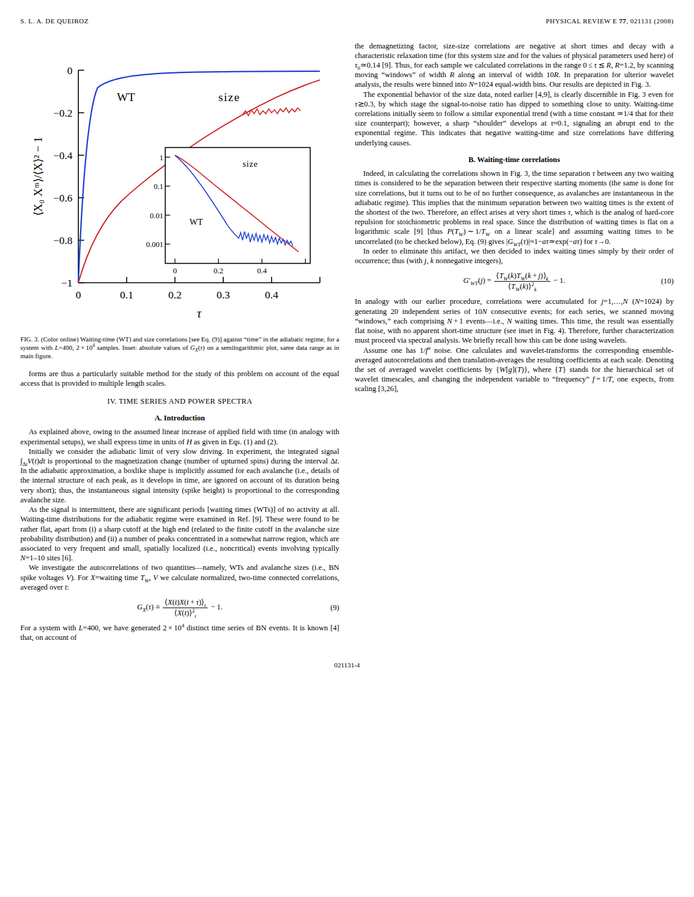S. L. A. de Queiroz
Physical Review E 77, 021131 (2008)
0 −0.2 −0.4 −0.6 −0.8 −1 0 0.1 0.2 0.3 0.4 τ ⟨X₀ Xᵐ⟩/⟨X⟩² − 1 WT size 1 0.1 0.01 0.001 0 0.2 0.4 size WT
FIG. 3. (Color online) Waiting-time (WT) and size correlations [see Eq. (9)] against “time” in the adiabatic regime, for a system with L=400, 2 × 104 samples. Inset: absolute values of GX(τ) on a semilogarithmic plot, same data range as in main figure.
forms are thus a particularly suitable method for the study of this problem on account of the equal access that is provided to multiple length scales.
IV. TIME SERIES AND POWER SPECTRA
A. Introduction
As explained above, owing to the assumed linear increase of applied field with time (in analogy with experimental setups), we shall express time in units of H as given in Eqs. (1) and (2).
Initially we consider the adiabatic limit of very slow driving. In experiment, the integrated signal ∫ΔtV(t)dt is proportional to the magnetization change (number of upturned spins) during the interval Δt. In the adiabatic approximation, a boxlike shape is implicitly assumed for each avalanche (i.e., details of the internal structure of each peak, as it develops in time, are ignored on account of its duration being very short); thus, the instantaneous signal intensity (spike height) is proportional to the corresponding avalanche size.
As the signal is intermittent, there are significant periods [waiting times (WTs)] of no activity at all. Waiting-time distributions for the adiabatic regime were examined in Ref. [9]. These were found to be rather flat, apart from (i) a sharp cutoff at the high end (related to the finite cutoff in the avalanche size probability distribution) and (ii) a number of peaks concentrated in a somewhat narrow region, which are associated to very frequent and small, spatially localized (i.e., noncritical) events involving typically N=1–10 sites [6].
We investigate the autocorrelations of two quantities—namely, WTs and avalanche sizes (i.e., BN spike voltages V). For X=waiting time TW, V we calculate normalized, two-time connected correlations, averaged over t:
GX(τ) ≡ ⟨X(t)X(t + τ)⟩t ⟨X(t)⟩2t − 1.
(9)
For a system with L=400, we have generated 2 × 104 distinct time series of BN events. It is known [4] that, on account of
the demagnetizing factor, size-size correlations are negative at short times and decay with a characteristic relaxation time (for this system size and for the values of physical parameters used here) of τ0≃0.14 [9]. Thus, for each sample we calculated correlations in the range 0 ≤ τ ≲ R, R=1.2, by scanning moving “windows” of width R along an interval of width 10R. In preparation for ulterior wavelet analysis, the results were binned into N=1024 equal-width bins. Our results are depicted in Fig. 3.
The exponential behavior of the size data, noted earlier [4,9], is clearly discernible in Fig. 3 even for τ≳0.3, by which stage the signal-to-noise ratio has dipped to something close to unity. Waiting-time correlations initially seem to follow a similar exponential trend (with a time constant ≃1/4 that for their size counterpart); however, a sharp “shoulder” develops at τ≈0.1, signaling an abrupt end to the exponential regime. This indicates that negative waiting-time and size correlations have differing underlying causes.
B. Waiting-time correlations
Indeed, in calculating the correlations shown in Fig. 3, the time separation τ between any two waiting times is considered to be the separation between their respective starting moments (the same is done for size correlations, but it turns out to be of no further consequence, as avalanches are instantaneous in the adiabatic regime). This implies that the minimum separation between two waiting times is the extent of the shortest of the two. Therefore, an effect arises at very short times τ, which is the analog of hard-core repulsion for stoichiometric problems in real space. Since the distribution of waiting times is flat on a logarithmic scale [9] [thus P(TW) ∼ 1/TW on a linear scale] and assuming waiting times to be uncorrelated (to be checked below), Eq. (9) gives |GWT(τ)|≈1−aτ≃exp(−aτ) for τ→0.
In order to eliminate this artifact, we then decided to index waiting times simply by their order of occurrence; thus (with j, k nonnegative integers),
G′WT(j) = ⟨TW(k)TW(k + j)⟩k ⟨TW(k)⟩2k − 1.
(10)
In analogy with our earlier procedure, correlations were accumulated for j=1,…,N (N=1024) by generating 20 independent series of 10N consecutive events; for each series, we scanned moving “windows,” each comprising N + 1 events—i.e., N waiting times. This time, the result was essentially flat noise, with no apparent short-time structure (see inset in Fig. 4). Therefore, further characterization must proceed via spectral analysis. We briefly recall how this can be done using wavelets.
Assume one has 1/fα noise. One calculates and wavelet-transforms the corresponding ensemble-averaged autocorrelations and then translation-averages the resulting coefficients at each scale. Denoting the set of averaged wavelet coefficients by {W[g](T)}, where {T} stands for the hierarchical set of wavelet timescales, and changing the independent variable to “frequency” f = 1/T, one expects, from scaling [3,26],
021131-4